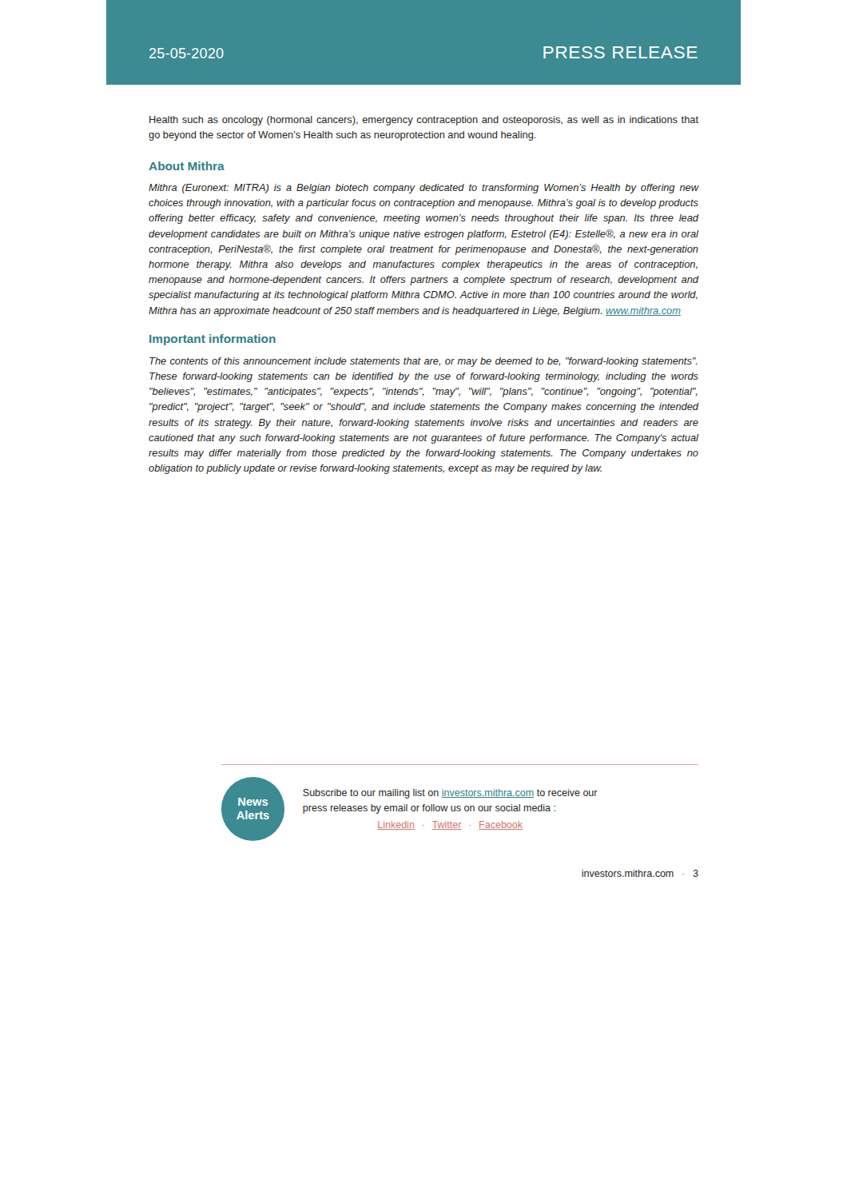25-05-2020
PRESS RELEASE
Health such as oncology (hormonal cancers), emergency contraception and osteoporosis, as well as in indications that go beyond the sector of Women's Health such as neuroprotection and wound healing.
About Mithra
Mithra (Euronext: MITRA) is a Belgian biotech company dedicated to transforming Women’s Health by offering new choices through innovation, with a particular focus on contraception and menopause. Mithra’s goal is to develop products offering better efficacy, safety and convenience, meeting women’s needs throughout their life span. Its three lead development candidates are built on Mithra’s unique native estrogen platform, Estetrol (E4): Estelle®, a new era in oral contraception, PeriNesta®, the first complete oral treatment for perimenopause and Donesta®, the next-generation hormone therapy. Mithra also develops and manufactures complex therapeutics in the areas of contraception, menopause and hormone-dependent cancers. It offers partners a complete spectrum of research, development and specialist manufacturing at its technological platform Mithra CDMO. Active in more than 100 countries around the world, Mithra has an approximate headcount of 250 staff members and is headquartered in Liège, Belgium. www.mithra.com
Important information
The contents of this announcement include statements that are, or may be deemed to be, "forward-looking statements". These forward-looking statements can be identified by the use of forward-looking terminology, including the words "believes", "estimates," "anticipates", "expects", "intends", "may", "will", "plans", "continue", "ongoing", "potential", "predict", "project", "target", "seek" or "should", and include statements the Company makes concerning the intended results of its strategy. By their nature, forward-looking statements involve risks and uncertainties and readers are cautioned that any such forward-looking statements are not guarantees of future performance. The Company's actual results may differ materially from those predicted by the forward-looking statements. The Company undertakes no obligation to publicly update or revise forward-looking statements, except as may be required by law.
News Alerts
Subscribe to our mailing list on investors.mithra.com to receive our
press releases by email or follow us on our social media :
Linkedin·Twitter·Facebook
investors.mithra.com · 3